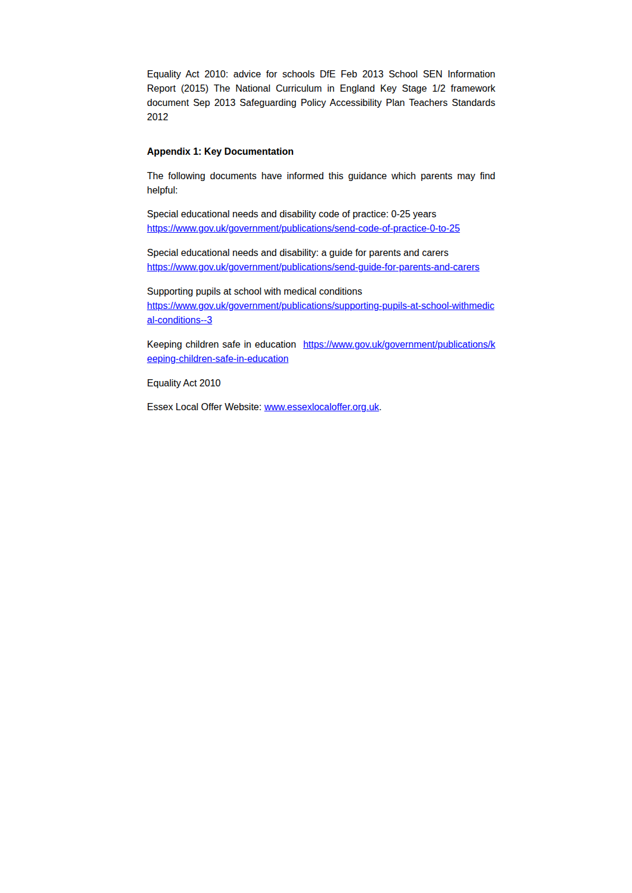Equality Act 2010: advice for schools DfE Feb 2013 School SEN Information Report (2015) The National Curriculum in England Key Stage 1/2 framework document Sep 2013 Safeguarding Policy Accessibility Plan Teachers Standards 2012
Appendix 1: Key Documentation
The following documents have informed this guidance which parents may find helpful:
Special educational needs and disability code of practice: 0-25 years https://www.gov.uk/government/publications/send-code-of-practice-0-to-25
Special educational needs and disability: a guide for parents and carers https://www.gov.uk/government/publications/send-guide-for-parents-and-carers
Supporting pupils at school with medical conditions https://www.gov.uk/government/publications/supporting-pupils-at-school-withmedical-conditions--3
Keeping children safe in education https://www.gov.uk/government/publications/keeping-children-safe-in-education
Equality Act 2010
Essex Local Offer Website: www.essexlocaloffer.org.uk.